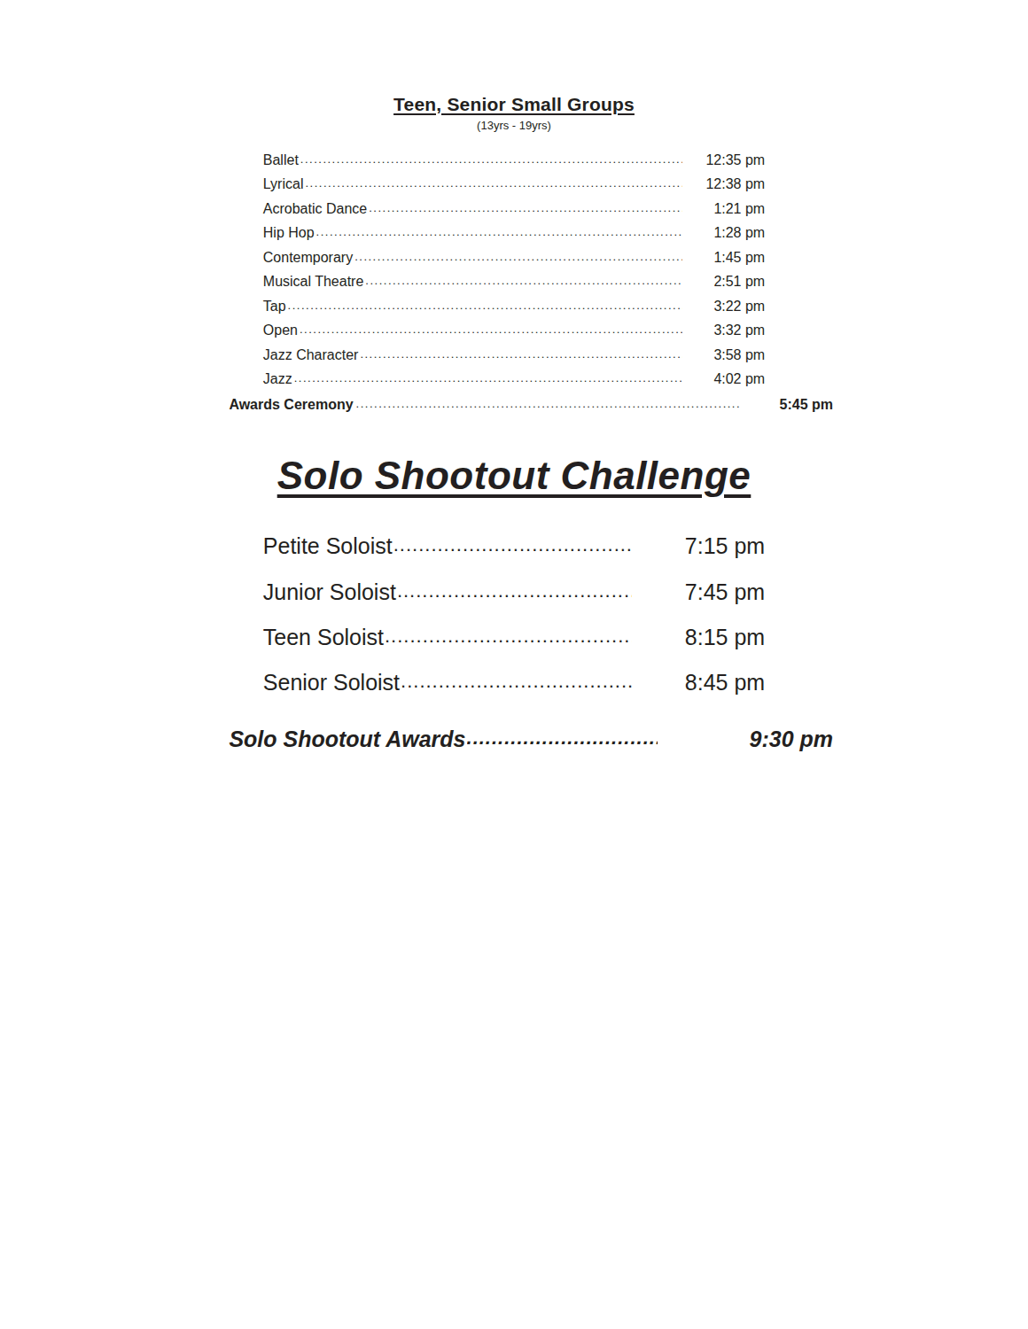Teen, Senior Small Groups
(13yrs - 19yrs)
Ballet.................................................................................................................................................. 12:35 pm
Lyrical.................................................................................................................................................. 12:38 pm
Acrobatic Dance.................................................................................................................................................. 1:21 pm
Hip Hop.................................................................................................................................................. 1:28 pm
Contemporary.................................................................................................................................................. 1:45 pm
Musical Theatre.................................................................................................................................................. 2:51 pm
Tap.................................................................................................................................................. 3:22 pm
Open.................................................................................................................................................. 3:32 pm
Jazz Character.................................................................................................................................................. 3:58 pm
Jazz.................................................................................................................................................. 4:02 pm
Awards Ceremony ......................................................................................................................................................................... 5:45 pm
Solo Shootout Challenge
Petite Soloist................................................................. 7:15 pm
Junior Soloist................................................................. 7:45 pm
Teen Soloist................................................................. 8:15 pm
Senior Soloist................................................................. 8:45 pm
Solo Shootout Awards ................................................................. 9:30 pm